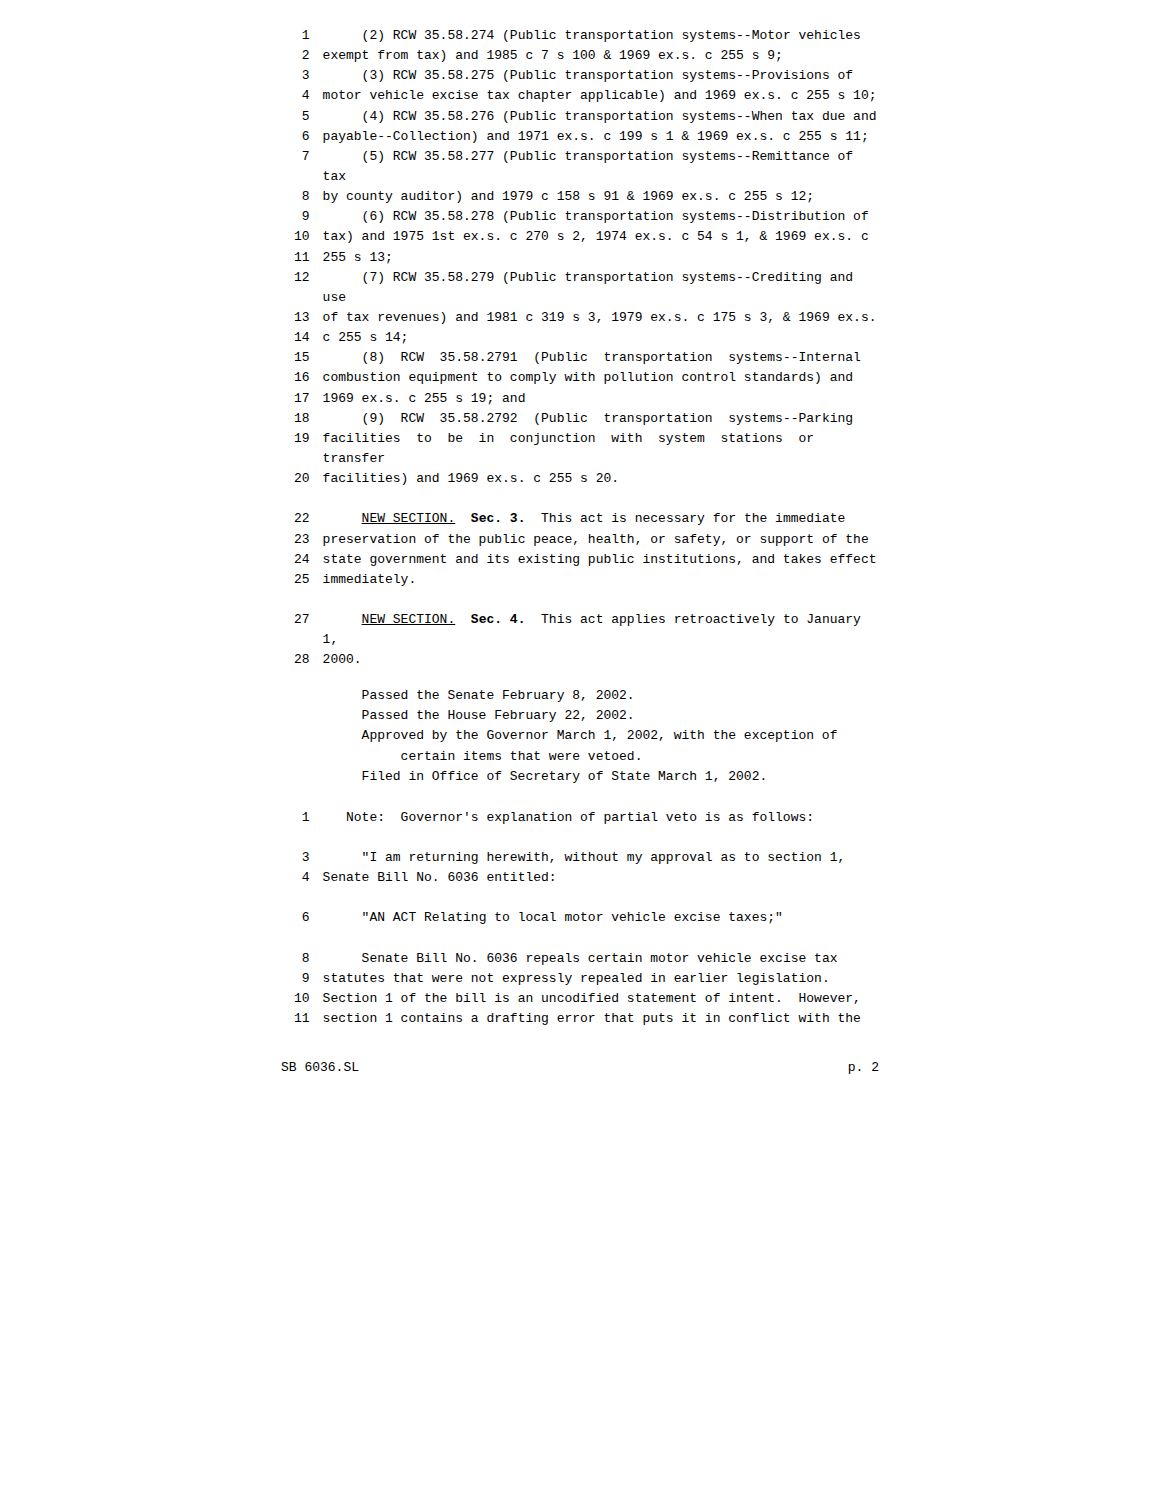(2) RCW 35.58.274 (Public transportation systems--Motor vehicles
exempt from tax) and 1985 c 7 s 100 & 1969 ex.s. c 255 s 9;
(3) RCW 35.58.275 (Public transportation systems--Provisions of
motor vehicle excise tax chapter applicable) and 1969 ex.s. c 255 s 10;
(4) RCW 35.58.276 (Public transportation systems--When tax due and
payable--Collection) and 1971 ex.s. c 199 s 1 & 1969 ex.s. c 255 s 11;
(5) RCW 35.58.277 (Public transportation systems--Remittance of tax
by county auditor) and 1979 c 158 s 91 & 1969 ex.s. c 255 s 12;
(6) RCW 35.58.278 (Public transportation systems--Distribution of
tax) and 1975 1st ex.s. c 270 s 2, 1974 ex.s. c 54 s 1, & 1969 ex.s. c
255 s 13;
(7) RCW 35.58.279 (Public transportation systems--Crediting and use
of tax revenues) and 1981 c 319 s 3, 1979 ex.s. c 175 s 3, & 1969 ex.s.
c 255 s 14;
(8) RCW 35.58.2791 (Public transportation systems--Internal
combustion equipment to comply with pollution control standards) and
1969 ex.s. c 255 s 19; and
(9) RCW 35.58.2792 (Public transportation systems--Parking
facilities to be in conjunction with system stations or transfer
facilities) and 1969 ex.s. c 255 s 20.
NEW SECTION. Sec. 3. This act is necessary for the immediate
preservation of the public peace, health, or safety, or support of the
state government and its existing public institutions, and takes effect
immediately.
NEW SECTION. Sec. 4. This act applies retroactively to January 1,
2000.
Passed the Senate February 8, 2002. Passed the House February 22, 2002. Approved by the Governor March 1, 2002, with the exception of certain items that were vetoed. Filed in Office of Secretary of State March 1, 2002.
Note: Governor's explanation of partial veto is as follows:
"I am returning herewith, without my approval as to section 1,
Senate Bill No. 6036 entitled:
"AN ACT Relating to local motor vehicle excise taxes;"
Senate Bill No. 6036 repeals certain motor vehicle excise tax
statutes that were not expressly repealed in earlier legislation.
Section 1 of the bill is an uncodified statement of intent. However,
section 1 contains a drafting error that puts it in conflict with the
SB 6036.SL p. 2